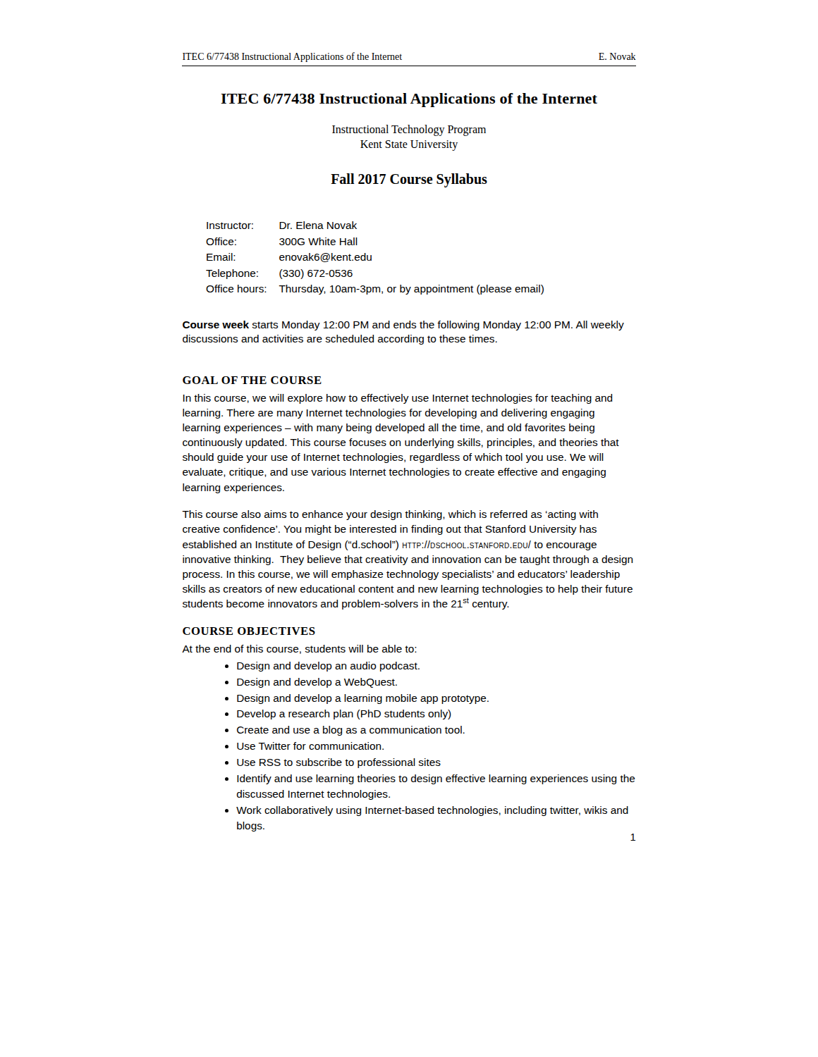ITEC 6/77438 Instructional Applications of the Internet E. Novak
ITEC 6/77438 Instructional Applications of the Internet
Instructional Technology Program
Kent State University
Fall 2017 Course Syllabus
| Instructor: | Dr. Elena Novak |
| Office: | 300G White Hall |
| Email: | enovak6@kent.edu |
| Telephone: | (330) 672-0536 |
| Office hours: | Thursday, 10am-3pm, or by appointment (please email) |
Course week starts Monday 12:00 PM and ends the following Monday 12:00 PM. All weekly discussions and activities are scheduled according to these times.
Goal of the Course
In this course, we will explore how to effectively use Internet technologies for teaching and learning. There are many Internet technologies for developing and delivering engaging learning experiences – with many being developed all the time, and old favorites being continuously updated. This course focuses on underlying skills, principles, and theories that should guide your use of Internet technologies, regardless of which tool you use. We will evaluate, critique, and use various Internet technologies to create effective and engaging learning experiences.
This course also aims to enhance your design thinking, which is referred as ‘acting with creative confidence’. You might be interested in finding out that Stanford University has established an Institute of Design (“d.school”) http://dschool.stanford.edu/ to encourage innovative thinking. They believe that creativity and innovation can be taught through a design process. In this course, we will emphasize technology specialists’ and educators’ leadership skills as creators of new educational content and new learning technologies to help their future students become innovators and problem-solvers in the 21st century.
Course Objectives
At the end of this course, students will be able to:
Design and develop an audio podcast.
Design and develop a WebQuest.
Design and develop a learning mobile app prototype.
Develop a research plan (PhD students only)
Create and use a blog as a communication tool.
Use Twitter for communication.
Use RSS to subscribe to professional sites
Identify and use learning theories to design effective learning experiences using the discussed Internet technologies.
Work collaboratively using Internet-based technologies, including twitter, wikis and blogs.
1